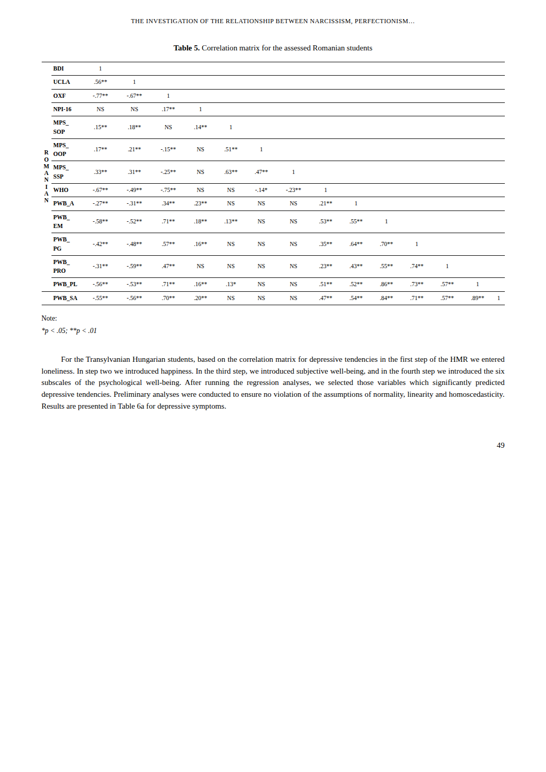The investigation of the relationship between narcissism, perfectionism…
Table 5. Correlation matrix for the assessed Romanian students
| R O M A N I A N | BDI | 1 | | | | | | | | | | | | | |
| UCLA | .56** | 1 | | | | | | | | | | | | |
| OXF | -.77** | -.67** | 1 | | | | | | | | | | | |
| NPI-16 | NS | NS | .17** | 1 | | | | | | | | | | |
| MPS_ SOP | .15** | .18** | NS | .14** | 1 | | | | | | | | | |
| MPS_ OOP | .17** | .21** | -.15** | NS | .51** | 1 | | | | | | | | |
| MPS_ SSP | .33** | .31** | -.25** | NS | .63** | .47** | 1 | | | | | | | |
| WHO | -.67** | -.49** | -.75** | NS | NS | -.14* | -.23** | 1 | | | | | | |
| PWB_A | -.27** | -.31** | .34** | .23** | NS | NS | NS | .21** | 1 | | | | | |
| PWB_ EM | -.58** | -.52** | .71** | .18** | .13** | NS | NS | .53** | .55** | 1 | | | | |
| PWB_ PG | -.42** | -.48** | .57** | .16** | NS | NS | NS | .35** | .64** | .70** | 1 | | | |
| PWB_ PRO | -.31** | -.59** | .47** | NS | NS | NS | NS | .23** | .43** | .55** | .74** | 1 | | |
| PWB_PL | -.56** | -.53** | .71** | .16** | .13* | NS | NS | .51** | .52** | .86** | .73** | .57** | 1 | |
| | PWB_SA | -.55** | -.56** | .70** | .20** | NS | NS | NS | .47** | .54** | .84** | .71** | .57** | .89** | 1 |
Note:
*p < .05; **p < .01
For the Transylvanian Hungarian students, based on the correlation matrix for depressive tendencies in the first step of the HMR we entered loneliness. In step two we introduced happiness. In the third step, we introduced subjective well-being, and in the fourth step we introduced the six subscales of the psychological well-being. After running the regression analyses, we selected those variables which significantly predicted depressive tendencies. Preliminary analyses were conducted to ensure no violation of the assumptions of normality, linearity and homoscedasticity. Results are presented in Table 6a for depressive symptoms.
49